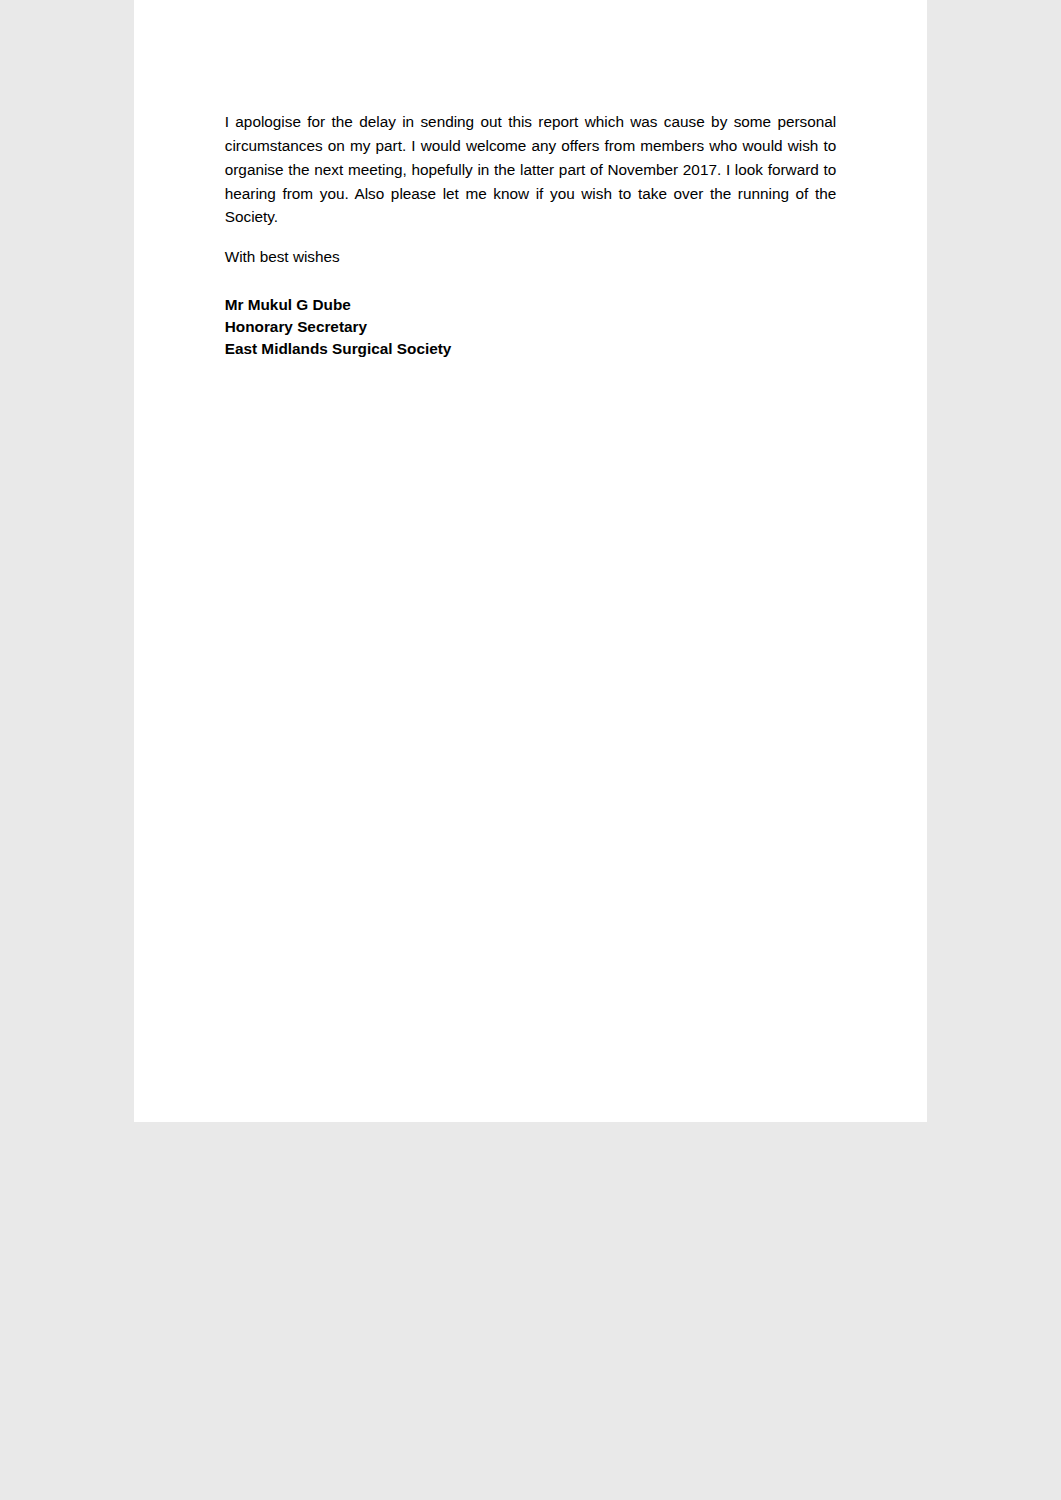I apologise for the delay in sending out this report which was cause by some personal circumstances on my part. I would welcome any offers from members who would wish to organise the next meeting, hopefully in the latter part of November 2017. I look forward to hearing from you. Also please let me know if you wish to take over the running of the Society.
With best wishes
Mr Mukul G Dube Honorary Secretary East Midlands Surgical Society